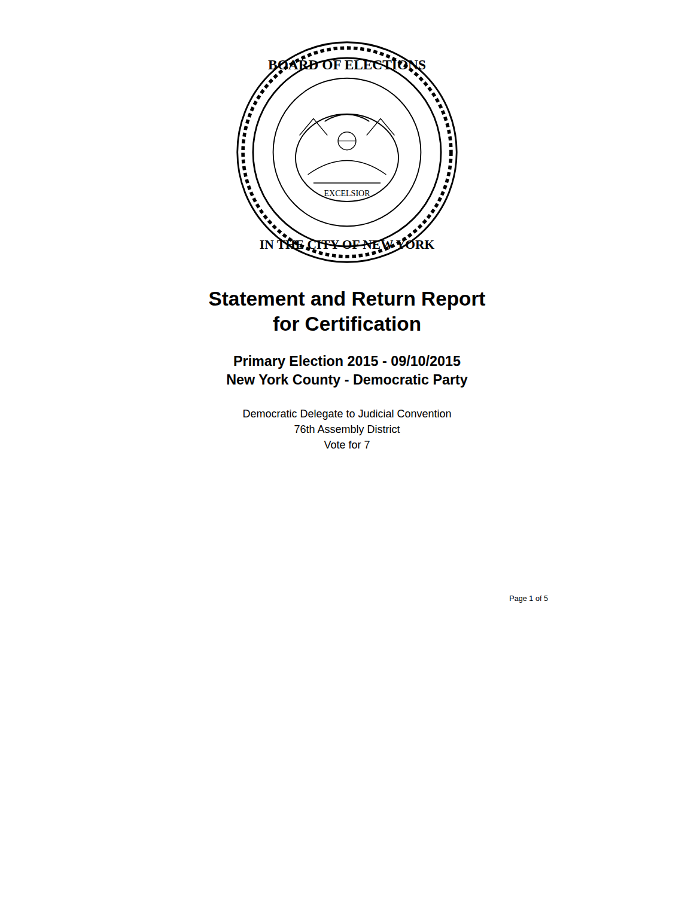Statement and Return Report
for Certification
Primary Election 2015 - 09/10/2015
New York County - Democratic Party
Democratic Delegate to Judicial Convention
76th Assembly District
Vote for 7
Page 1 of 5